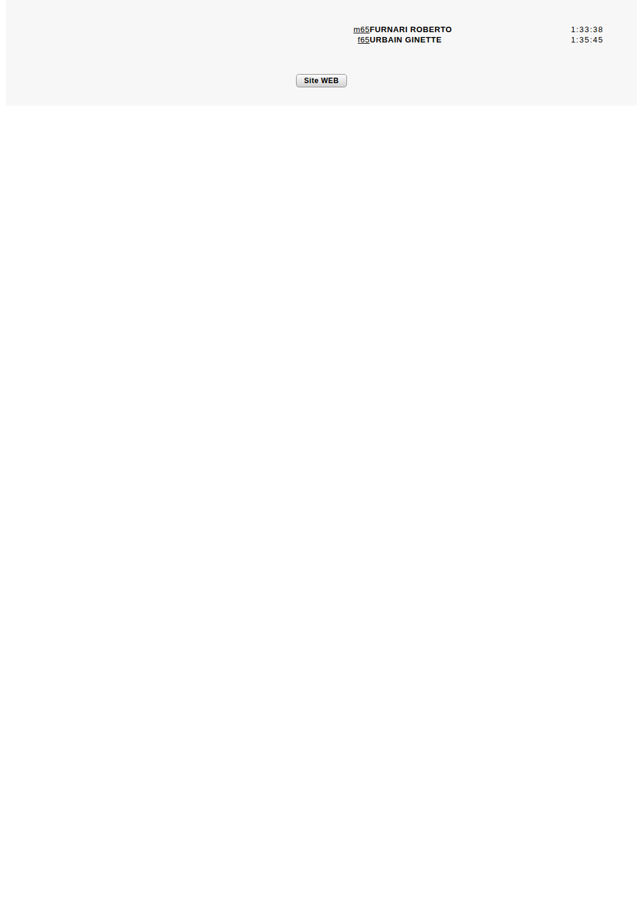| m65 | FURNARI ROBERTO | 1:33:38 |
| f65 | URBAIN GINETTE | 1:35:45 |
Site WEB